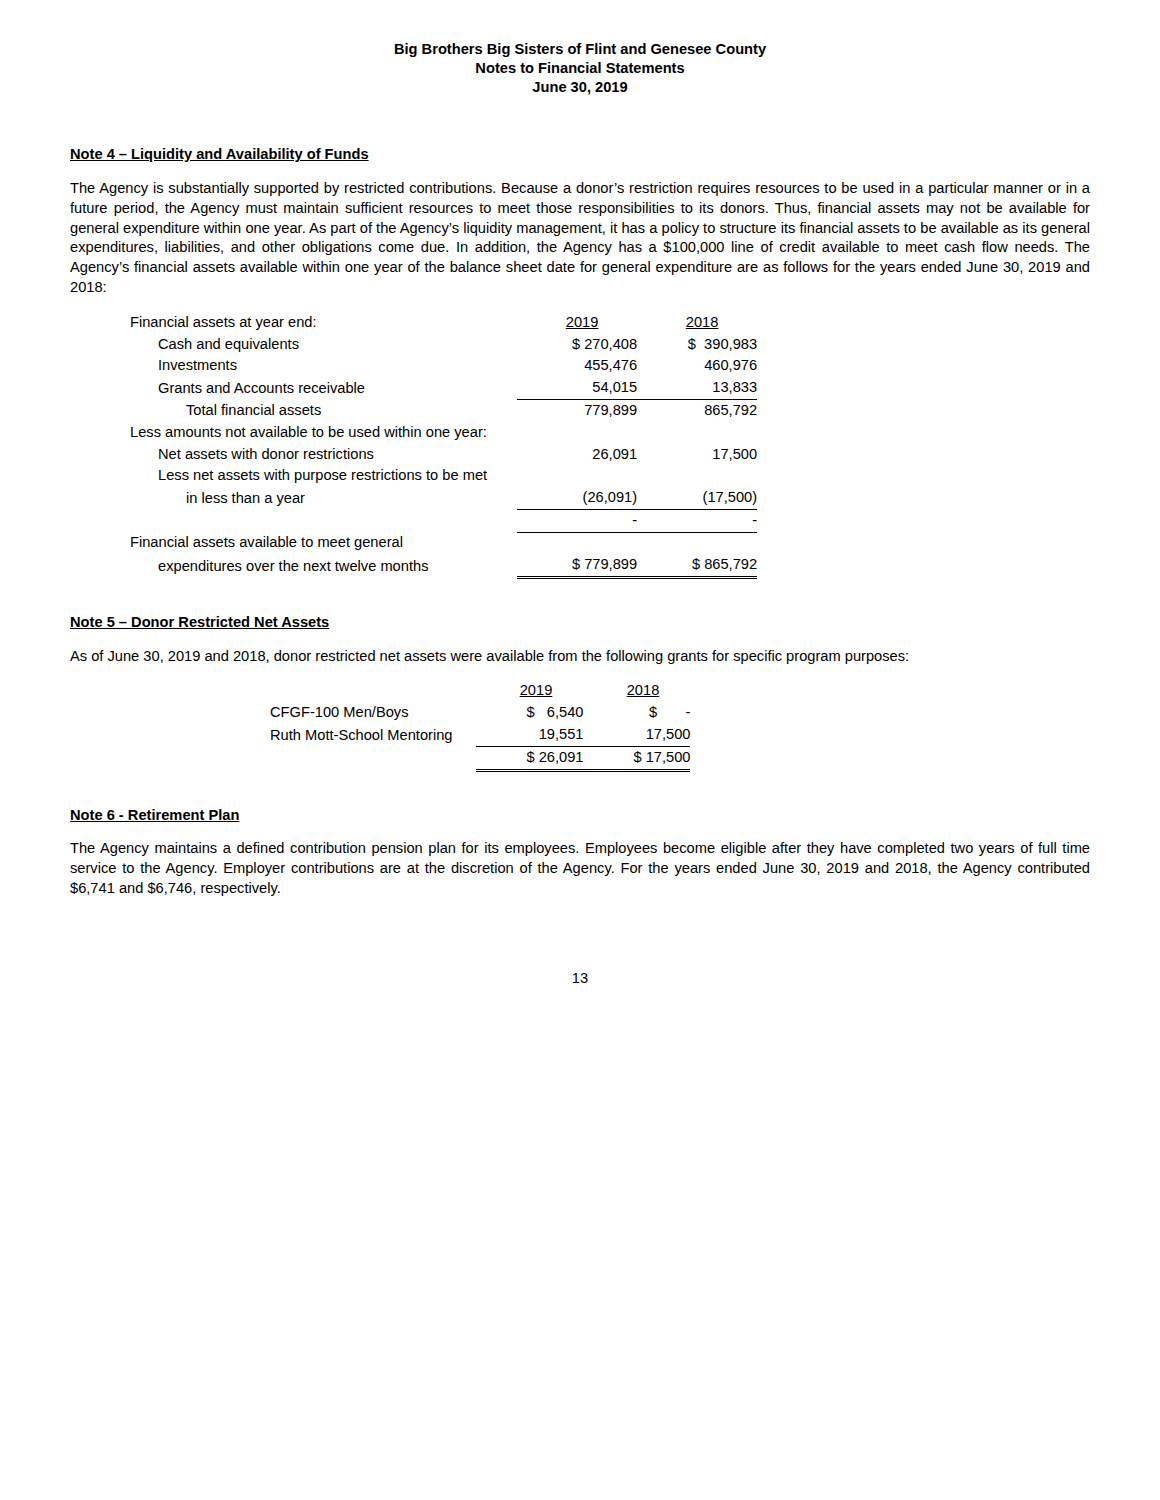Big Brothers Big Sisters of Flint and Genesee County
Notes to Financial Statements
June 30, 2019
Note 4 – Liquidity and Availability of Funds
The Agency is substantially supported by restricted contributions. Because a donor’s restriction requires resources to be used in a particular manner or in a future period, the Agency must maintain sufficient resources to meet those responsibilities to its donors. Thus, financial assets may not be available for general expenditure within one year. As part of the Agency’s liquidity management, it has a policy to structure its financial assets to be available as its general expenditures, liabilities, and other obligations come due. In addition, the Agency has a $100,000 line of credit available to meet cash flow needs. The Agency’s financial assets available within one year of the balance sheet date for general expenditure are as follows for the years ended June 30, 2019 and 2018:
| Financial assets at year end: | 2019 | 2018 |
| Cash and equivalents | $ 270,408 | $ 390,983 |
| Investments | 455,476 | 460,976 |
| Grants and Accounts receivable | 54,015 | 13,833 |
| Total financial assets | 779,899 | 865,792 |
| Less amounts not available to be used within one year: | | |
| Net assets with donor restrictions | 26,091 | 17,500 |
| Less net assets with purpose restrictions to be met | | |
| in less than a year | (26,091) | (17,500) |
| | - | - |
| Financial assets available to meet general | | |
| expenditures over the next twelve months | $ 779,899 | $ 865,792 |
Note 5 – Donor Restricted Net Assets
As of June 30, 2019 and 2018, donor restricted net assets were available from the following grants for specific program purposes:
| | 2019 | 2018 |
| CFGF-100 Men/Boys | $ 6,540 | $ - |
| Ruth Mott-School Mentoring | 19,551 | 17,500 |
| | $ 26,091 | $ 17,500 |
Note 6 - Retirement Plan
The Agency maintains a defined contribution pension plan for its employees. Employees become eligible after they have completed two years of full time service to the Agency. Employer contributions are at the discretion of the Agency. For the years ended June 30, 2019 and 2018, the Agency contributed $6,741 and $6,746, respectively.
13